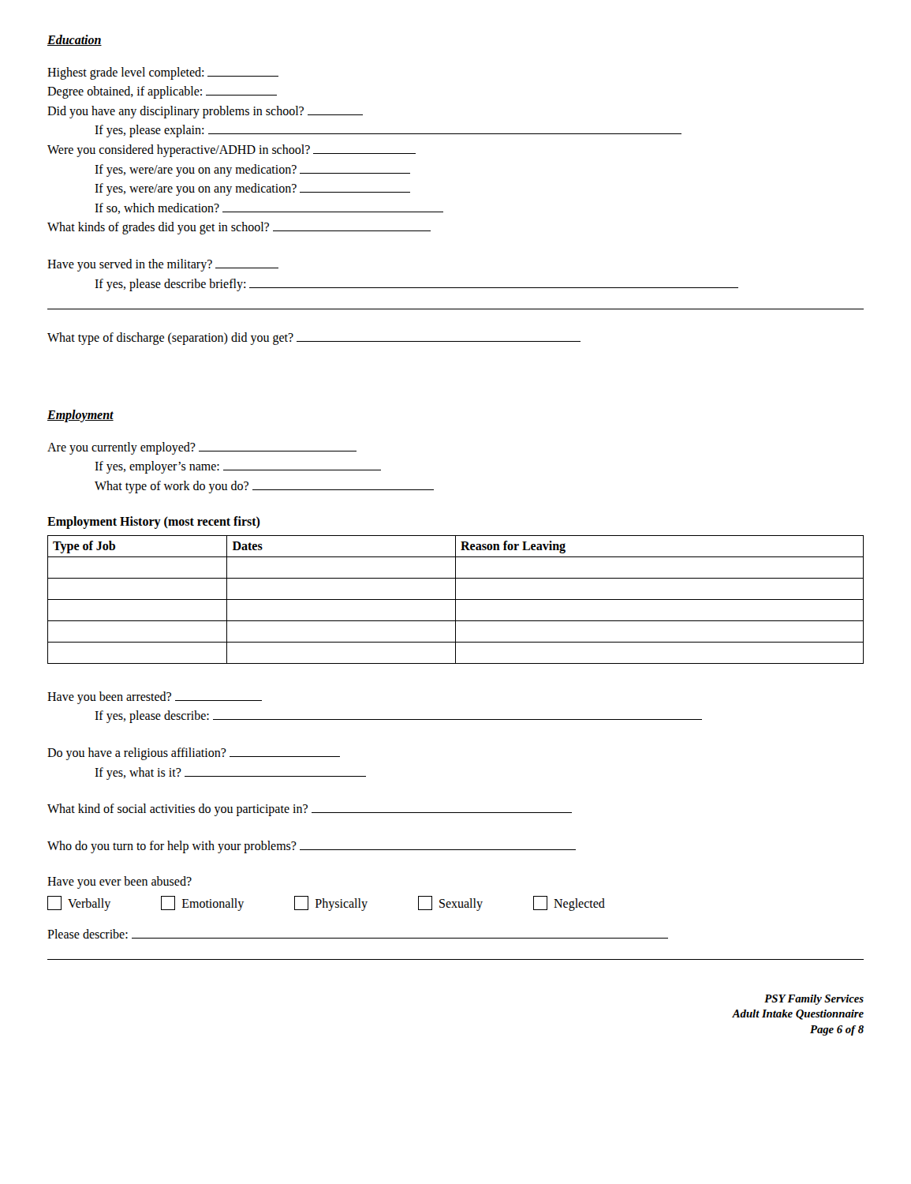Education
Highest grade level completed:
Degree obtained, if applicable:
Did you have any disciplinary problems in school?
If yes, please explain:
Were you considered hyperactive/ADHD in school?
If yes, were/are you on any medication?
If yes, were/are you on any medication?
If so, which medication?
What kinds of grades did you get in school?
Have you served in the military?
If yes, please describe briefly:
What type of discharge (separation) did you get?
Employment
Are you currently employed?
If yes, employer’s name:
What type of work do you do?
Employment History (most recent first)
| Type of Job | Dates | Reason for Leaving |
| --- | --- | --- |
Have you been arrested?
If yes, please describe:
Do you have a religious affiliation?
If yes, what is it?
What kind of social activities do you participate in?
Who do you turn to for help with your problems?
Have you ever been abused?
Verbally Emotionally Physically Sexually Neglected
Please describe:
PSY Family Services
Adult Intake Questionnaire
Page 6 of 8